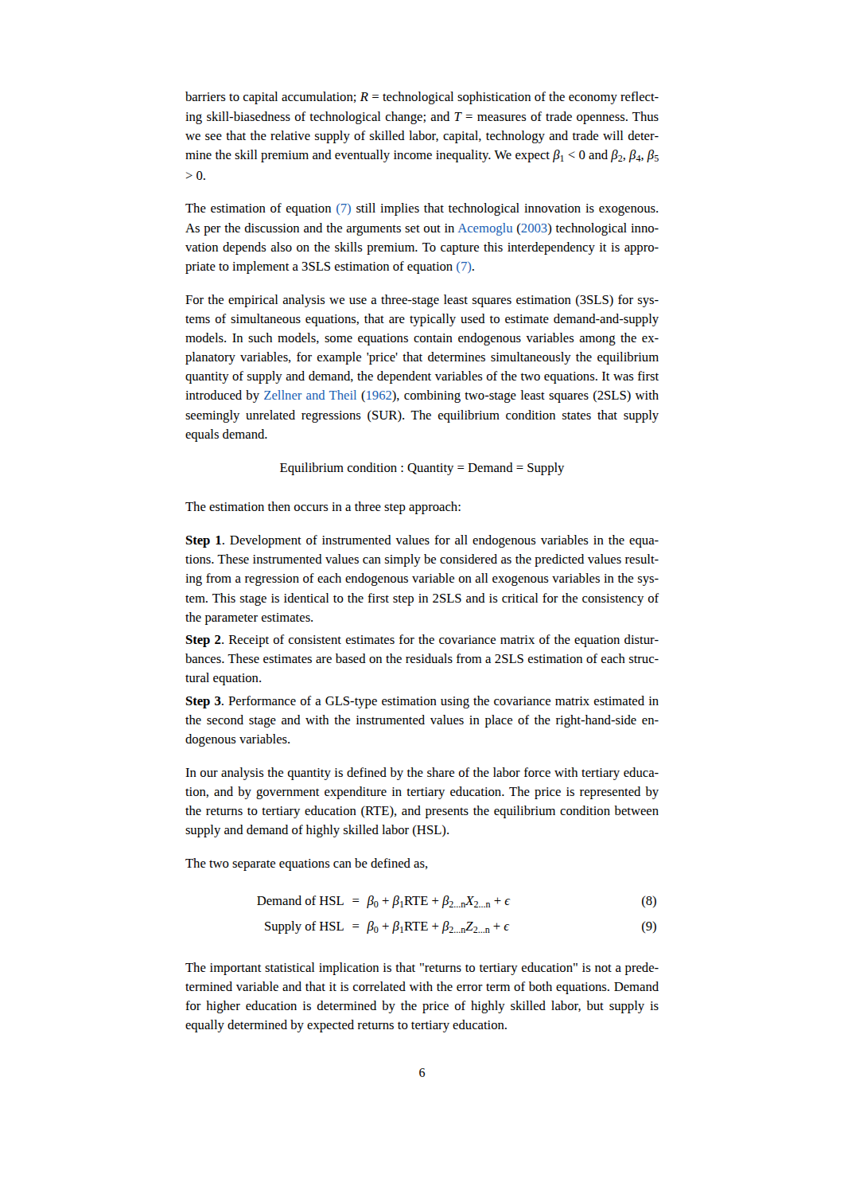barriers to capital accumulation; R = technological sophistication of the economy reflecting skill-biasedness of technological change; and T = measures of trade openness. Thus we see that the relative supply of skilled labor, capital, technology and trade will determine the skill premium and eventually income inequality. We expect β1 < 0 and β2, β4, β5 > 0.
The estimation of equation (7) still implies that technological innovation is exogenous. As per the discussion and the arguments set out in Acemoglu (2003) technological innovation depends also on the skills premium. To capture this interdependency it is appropriate to implement a 3SLS estimation of equation (7).
For the empirical analysis we use a three-stage least squares estimation (3SLS) for systems of simultaneous equations, that are typically used to estimate demand-and-supply models. In such models, some equations contain endogenous variables among the explanatory variables, for example 'price' that determines simultaneously the equilibrium quantity of supply and demand, the dependent variables of the two equations. It was first introduced by Zellner and Theil (1962), combining two-stage least squares (2SLS) with seemingly unrelated regressions (SUR). The equilibrium condition states that supply equals demand.
Equilibrium condition : Quantity = Demand = Supply
The estimation then occurs in a three step approach:
Step 1. Development of instrumented values for all endogenous variables in the equations. These instrumented values can simply be considered as the predicted values resulting from a regression of each endogenous variable on all exogenous variables in the system. This stage is identical to the first step in 2SLS and is critical for the consistency of the parameter estimates.
Step 2. Receipt of consistent estimates for the covariance matrix of the equation disturbances. These estimates are based on the residuals from a 2SLS estimation of each structural equation.
Step 3. Performance of a GLS-type estimation using the covariance matrix estimated in the second stage and with the instrumented values in place of the right-hand-side endogenous variables.
In our analysis the quantity is defined by the share of the labor force with tertiary education, and by government expenditure in tertiary education. The price is represented by the returns to tertiary education (RTE), and presents the equilibrium condition between supply and demand of highly skilled labor (HSL).
The two separate equations can be defined as,
| Demand of HSL | = | β 0 + β 1 RTE + β 2...n X 2...n + ϵ | (8) |
| Supply of HSL | = | β 0 + β 1 RTE + β 2...n Z 2...n + ϵ | (9) |
The important statistical implication is that "returns to tertiary education" is not a predetermined variable and that it is correlated with the error term of both equations. Demand for higher education is determined by the price of highly skilled labor, but supply is equally determined by expected returns to tertiary education.
6